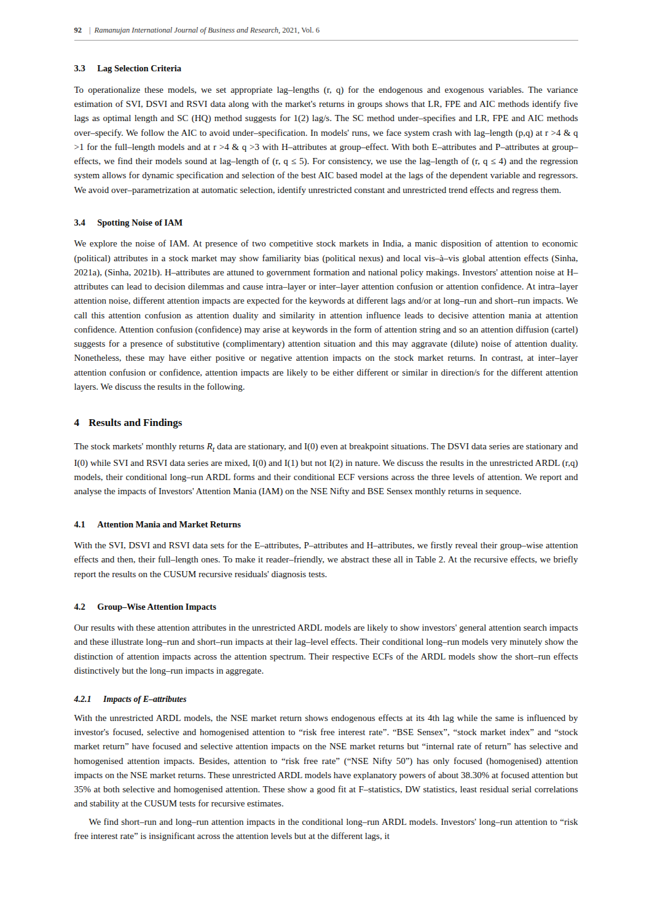92|Ramanujan International Journal of Business and Research, 2021, Vol. 6
3.3 Lag Selection Criteria
To operationalize these models, we set appropriate lag–lengths (r, q) for the endogenous and exogenous variables. The variance estimation of SVI, DSVI and RSVI data along with the market's returns in groups shows that LR, FPE and AIC methods identify five lags as optimal length and SC (HQ) method suggests for 1(2) lag/s. The SC method under–specifies and LR, FPE and AIC methods over–specify. We follow the AIC to avoid under–specification. In models' runs, we face system crash with lag–length (p,q) at r >4 & q >1 for the full–length models and at r >4 & q >3 with H–attributes at group–effect. With both E–attributes and P–attributes at group–effects, we find their models sound at lag–length of (r, q ≤ 5). For consistency, we use the lag–length of (r, q ≤ 4) and the regression system allows for dynamic specification and selection of the best AIC based model at the lags of the dependent variable and regressors. We avoid over–parametrization at automatic selection, identify unrestricted constant and unrestricted trend effects and regress them.
3.4 Spotting Noise of IAM
We explore the noise of IAM. At presence of two competitive stock markets in India, a manic disposition of attention to economic (political) attributes in a stock market may show familiarity bias (political nexus) and local vis–à–vis global attention effects (Sinha, 2021a), (Sinha, 2021b). H–attributes are attuned to government formation and national policy makings. Investors' attention noise at H–attributes can lead to decision dilemmas and cause intra–layer or inter–layer attention confusion or attention confidence. At intra–layer attention noise, different attention impacts are expected for the keywords at different lags and/or at long–run and short–run impacts. We call this attention confusion as attention duality and similarity in attention influence leads to decisive attention mania at attention confidence. Attention confusion (confidence) may arise at keywords in the form of attention string and so an attention diffusion (cartel) suggests for a presence of substitutive (complimentary) attention situation and this may aggravate (dilute) noise of attention duality. Nonetheless, these may have either positive or negative attention impacts on the stock market returns. In contrast, at inter–layer attention confusion or confidence, attention impacts are likely to be either different or similar in direction/s for the different attention layers. We discuss the results in the following.
4 Results and Findings
The stock markets' monthly returns Rt data are stationary, and I(0) even at breakpoint situations. The DSVI data series are stationary and I(0) while SVI and RSVI data series are mixed, I(0) and I(1) but not I(2) in nature. We discuss the results in the unrestricted ARDL (r,q) models, their conditional long–run ARDL forms and their conditional ECF versions across the three levels of attention. We report and analyse the impacts of Investors' Attention Mania (IAM) on the NSE Nifty and BSE Sensex monthly returns in sequence.
4.1 Attention Mania and Market Returns
With the SVI, DSVI and RSVI data sets for the E–attributes, P–attributes and H–attributes, we firstly reveal their group–wise attention effects and then, their full–length ones. To make it reader–friendly, we abstract these all in Table 2. At the recursive effects, we briefly report the results on the CUSUM recursive residuals' diagnosis tests.
4.2 Group–Wise Attention Impacts
Our results with these attention attributes in the unrestricted ARDL models are likely to show investors' general attention search impacts and these illustrate long–run and short–run impacts at their lag–level effects. Their conditional long–run models very minutely show the distinction of attention impacts across the attention spectrum. Their respective ECFs of the ARDL models show the short–run effects distinctively but the long–run impacts in aggregate.
4.2.1 Impacts of E–attributes
With the unrestricted ARDL models, the NSE market return shows endogenous effects at its 4th lag while the same is influenced by investor's focused, selective and homogenised attention to “risk free interest rate”. “BSE Sensex”, “stock market index” and “stock market return” have focused and selective attention impacts on the NSE market returns but “internal rate of return” has selective and homogenised attention impacts. Besides, attention to “risk free rate” (“NSE Nifty 50”) has only focused (homogenised) attention impacts on the NSE market returns. These unrestricted ARDL models have explanatory powers of about 38.30% at focused attention but 35% at both selective and homogenised attention. These show a good fit at F–statistics, DW statistics, least residual serial correlations and stability at the CUSUM tests for recursive estimates.
We find short–run and long–run attention impacts in the conditional long–run ARDL models. Investors' long–run attention to “risk free interest rate” is insignificant across the attention levels but at the different lags, it